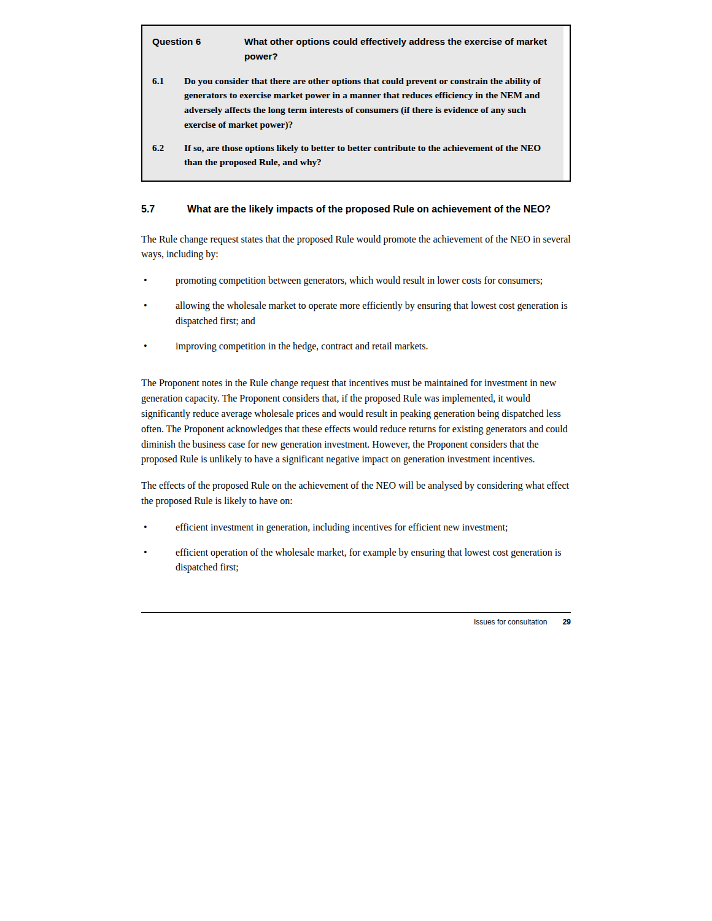Question 6 What other options could effectively address the exercise of market power?
6.1 Do you consider that there are other options that could prevent or constrain the ability of generators to exercise market power in a manner that reduces efficiency in the NEM and adversely affects the long term interests of consumers (if there is evidence of any such exercise of market power)?
6.2 If so, are those options likely to better to better contribute to the achievement of the NEO than the proposed Rule, and why?
5.7 What are the likely impacts of the proposed Rule on achievement of the NEO?
The Rule change request states that the proposed Rule would promote the achievement of the NEO in several ways, including by:
•promoting competition between generators, which would result in lower costs for consumers;
•allowing the wholesale market to operate more efficiently by ensuring that lowest cost generation is dispatched first; and
•improving competition in the hedge, contract and retail markets.
The Proponent notes in the Rule change request that incentives must be maintained for investment in new generation capacity. The Proponent considers that, if the proposed Rule was implemented, it would significantly reduce average wholesale prices and would result in peaking generation being dispatched less often. The Proponent acknowledges that these effects would reduce returns for existing generators and could diminish the business case for new generation investment. However, the Proponent considers that the proposed Rule is unlikely to have a significant negative impact on generation investment incentives.
The effects of the proposed Rule on the achievement of the NEO will be analysed by considering what effect the proposed Rule is likely to have on:
•efficient investment in generation, including incentives for efficient new investment;
•efficient operation of the wholesale market, for example by ensuring that lowest cost generation is dispatched first;
Issues for consultation 29